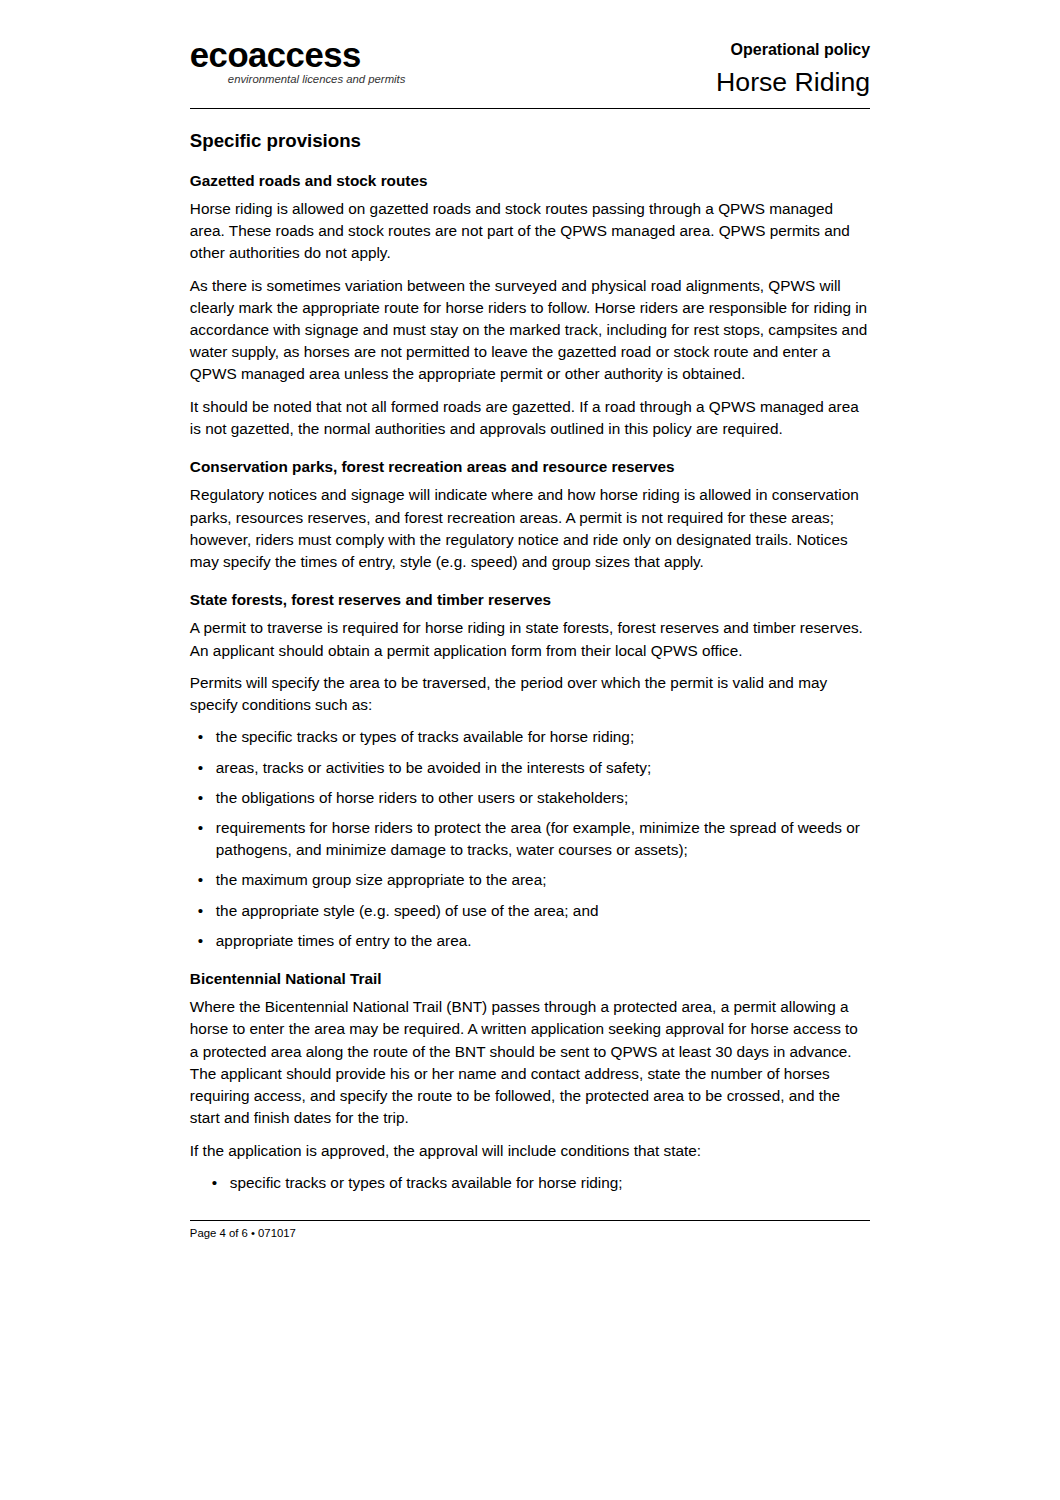ecoaccess
environmental licences and permits
Operational policy
Horse Riding
Specific provisions
Gazetted roads and stock routes
Horse riding is allowed on gazetted roads and stock routes passing through a QPWS managed area. These roads and stock routes are not part of the QPWS managed area. QPWS permits and other authorities do not apply.
As there is sometimes variation between the surveyed and physical road alignments, QPWS will clearly mark the appropriate route for horse riders to follow. Horse riders are responsible for riding in accordance with signage and must stay on the marked track, including for rest stops, campsites and water supply, as horses are not permitted to leave the gazetted road or stock route and enter a QPWS managed area unless the appropriate permit or other authority is obtained.
It should be noted that not all formed roads are gazetted. If a road through a QPWS managed area is not gazetted, the normal authorities and approvals outlined in this policy are required.
Conservation parks, forest recreation areas and resource reserves
Regulatory notices and signage will indicate where and how horse riding is allowed in conservation parks, resources reserves, and forest recreation areas. A permit is not required for these areas; however, riders must comply with the regulatory notice and ride only on designated trails. Notices may specify the times of entry, style (e.g. speed) and group sizes that apply.
State forests, forest reserves and timber reserves
A permit to traverse is required for horse riding in state forests, forest reserves and timber reserves. An applicant should obtain a permit application form from their local QPWS office.
Permits will specify the area to be traversed, the period over which the permit is valid and may specify conditions such as:
the specific tracks or types of tracks available for horse riding;
areas, tracks or activities to be avoided in the interests of safety;
the obligations of horse riders to other users or stakeholders;
requirements for horse riders to protect the area (for example, minimize the spread of weeds or pathogens, and minimize damage to tracks, water courses or assets);
the maximum group size appropriate to the area;
the appropriate style (e.g. speed) of use of the area; and
appropriate times of entry to the area.
Bicentennial National Trail
Where the Bicentennial National Trail (BNT) passes through a protected area, a permit allowing a horse to enter the area may be required. A written application seeking approval for horse access to a protected area along the route of the BNT should be sent to QPWS at least 30 days in advance. The applicant should provide his or her name and contact address, state the number of horses requiring access, and specify the route to be followed, the protected area to be crossed, and the start and finish dates for the trip.
If the application is approved, the approval will include conditions that state:
specific tracks or types of tracks available for horse riding;
Page 4 of 6 • 071017